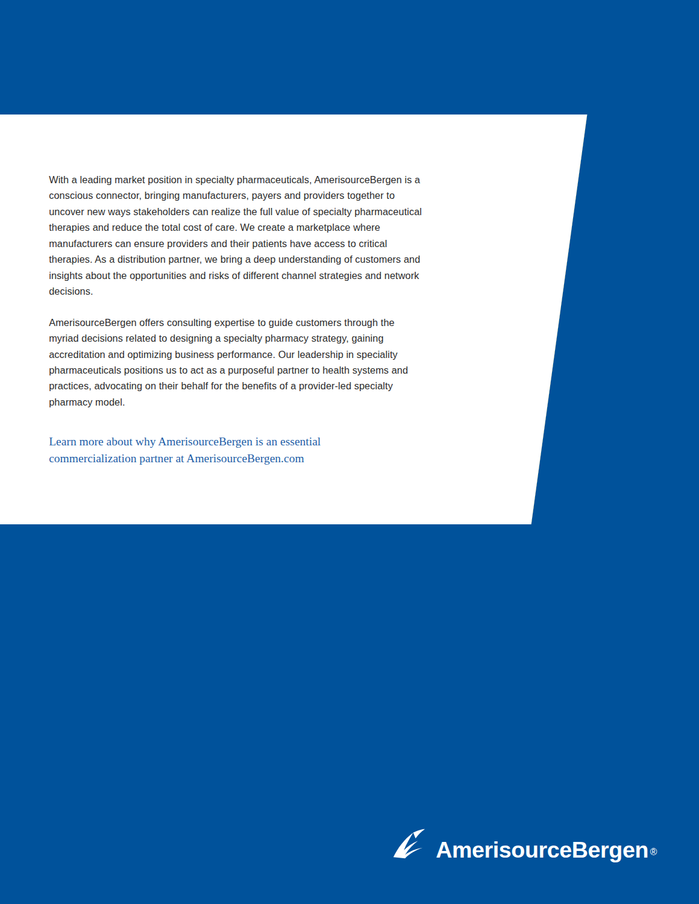With a leading market position in specialty pharmaceuticals, AmerisourceBergen is a conscious connector, bringing manufacturers, payers and providers together to uncover new ways stakeholders can realize the full value of specialty pharmaceutical therapies and reduce the total cost of care. We create a marketplace where manufacturers can ensure providers and their patients have access to critical therapies. As a distribution partner, we bring a deep understanding of customers and insights about the opportunities and risks of different channel strategies and network decisions.
AmerisourceBergen offers consulting expertise to guide customers through the myriad decisions related to designing a specialty pharmacy strategy, gaining accreditation and optimizing business performance. Our leadership in speciality pharmaceuticals positions us to act as a purposeful partner to health systems and practices, advocating on their behalf for the benefits of a provider-led specialty pharmacy model.
Learn more about why AmerisourceBergen is an essential commercialization partner at AmerisourceBergen.com
AmerisourceBergen®